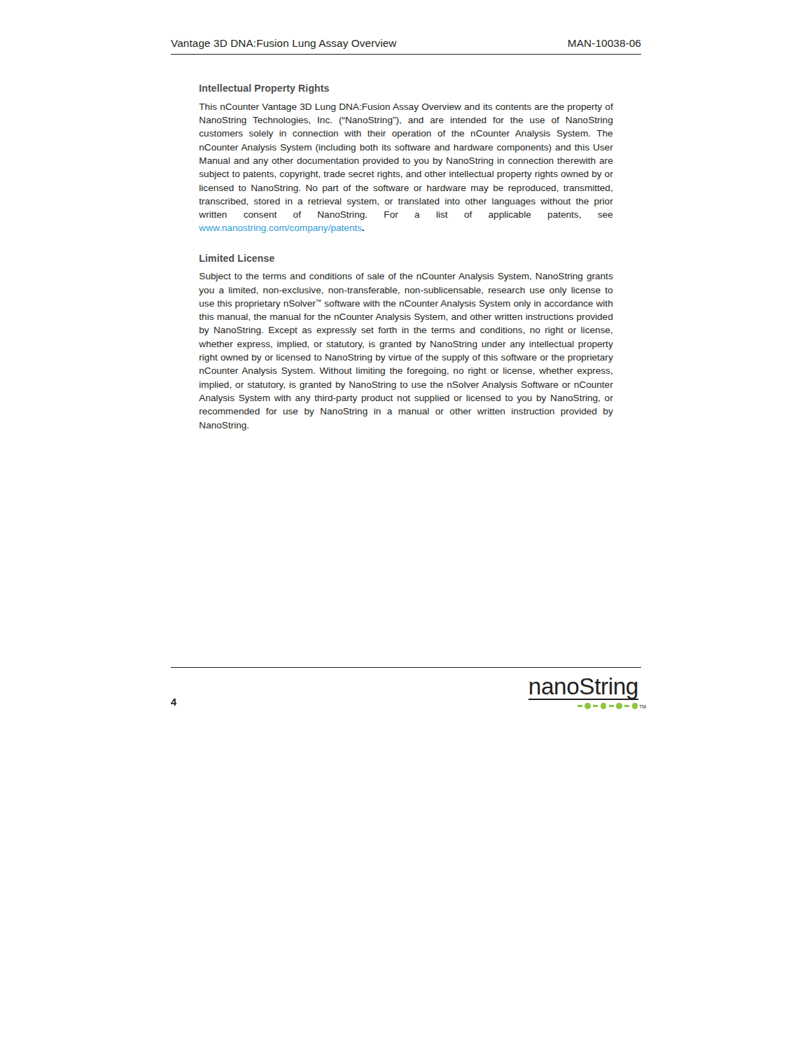Vantage 3D DNA:Fusion Lung Assay Overview MAN-10038-06
Intellectual Property Rights
This nCounter Vantage 3D Lung DNA:Fusion Assay Overview and its contents are the property of NanoString Technologies, Inc. (“NanoString”), and are intended for the use of NanoString customers solely in connection with their operation of the nCounter Analysis System. The nCounter Analysis System (including both its software and hardware components) and this User Manual and any other documentation provided to you by NanoString in connection therewith are subject to patents, copyright, trade secret rights, and other intellectual property rights owned by or licensed to NanoString. No part of the software or hardware may be reproduced, transmitted, transcribed, stored in a retrieval system, or translated into other languages without the prior written consent of NanoString. For a list of applicable patents, see www.nanostring.com/company/patents.
Limited License
Subject to the terms and conditions of sale of the nCounter Analysis System, NanoString grants you a limited, non-exclusive, non-transferable, non-sublicensable, research use only license to use this proprietary nSolver™ software with the nCounter Analysis System only in accordance with this manual, the manual for the nCounter Analysis System, and other written instructions provided by NanoString. Except as expressly set forth in the terms and conditions, no right or license, whether express, implied, or statutory, is granted by NanoString under any intellectual property right owned by or licensed to NanoString by virtue of the supply of this software or the proprietary nCounter Analysis System. Without limiting the foregoing, no right or license, whether express, implied, or statutory, is granted by NanoString to use the nSolver Analysis Software or nCounter Analysis System with any third-party product not supplied or licensed to you by NanoString, or recommended for use by NanoString in a manual or other written instruction provided by NanoString.
4
nanoString
TM